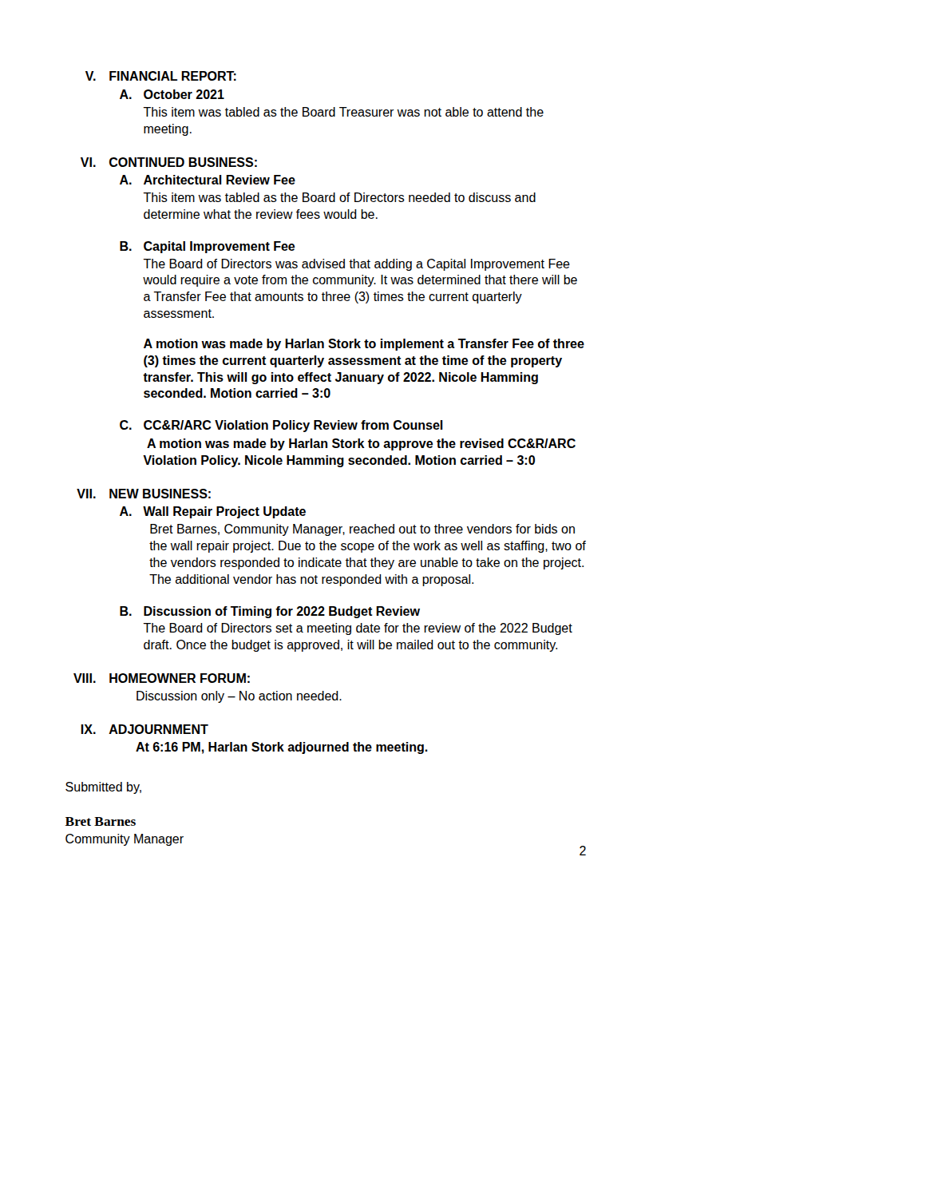FINANCIAL REPORT:
October 2021
This item was tabled as the Board Treasurer was not able to attend the meeting.
CONTINUED BUSINESS:
Architectural Review Fee
This item was tabled as the Board of Directors needed to discuss and determine what the review fees would be.
Capital Improvement Fee
The Board of Directors was advised that adding a Capital Improvement Fee would require a vote from the community. It was determined that there will be a Transfer Fee that amounts to three (3) times the current quarterly assessment.
A motion was made by Harlan Stork to implement a Transfer Fee of three (3) times the current quarterly assessment at the time of the property transfer. This will go into effect January of 2022. Nicole Hamming seconded. Motion carried – 3:0
CC&R/ARC Violation Policy Review from Counsel
A motion was made by Harlan Stork to approve the revised CC&R/ARC Violation Policy. Nicole Hamming seconded. Motion carried – 3:0
NEW BUSINESS:
Wall Repair Project Update
Bret Barnes, Community Manager, reached out to three vendors for bids on the wall repair project. Due to the scope of the work as well as staffing, two of the vendors responded to indicate that they are unable to take on the project. The additional vendor has not responded with a proposal.
Discussion of Timing for 2022 Budget Review
The Board of Directors set a meeting date for the review of the 2022 Budget draft. Once the budget is approved, it will be mailed out to the community.
HOMEOWNER FORUM:
Discussion only – No action needed.
ADJOURNMENT
At 6:16 PM, Harlan Stork adjourned the meeting.
Submitted by,
Bret Barnes
Community Manager
2